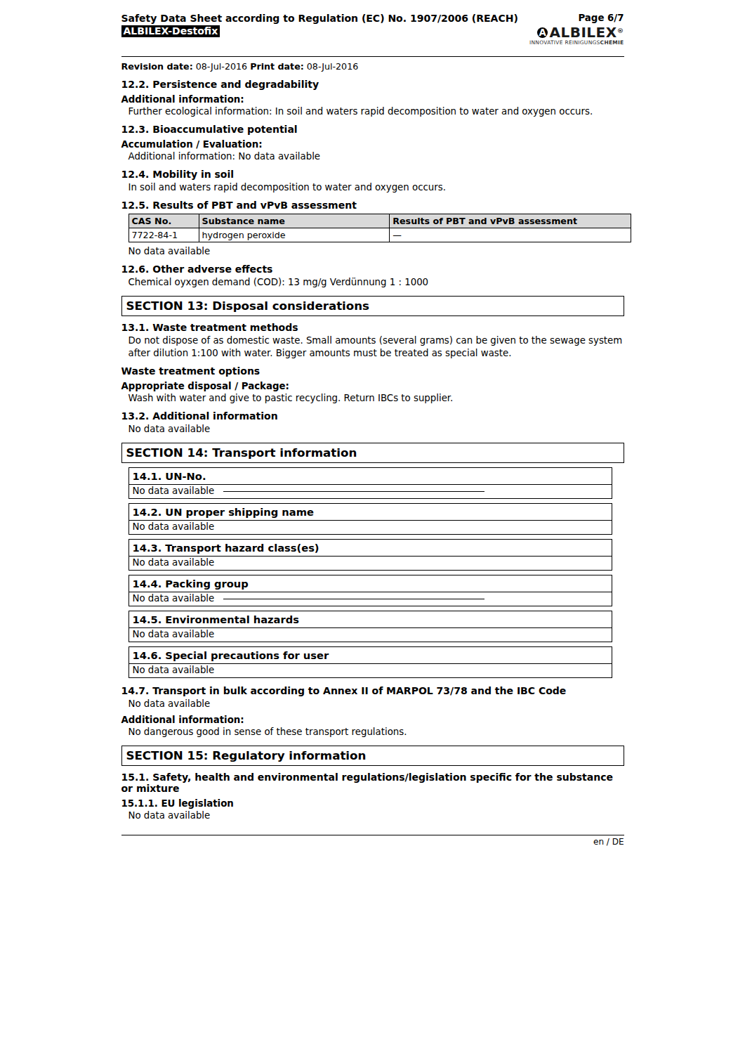Page 6/7
Safety Data Sheet according to Regulation (EC) No. 1907/2006 (REACH)
ALBILEX-Destofix
AALBILEX®
INNOVATIVE REINIGUNGSCHEMIE
Revision date: 08-Jul-2016 Print date: 08-Jul-2016
12.2. Persistence and degradability
Additional information:
Further ecological information: In soil and waters rapid decomposition to water and oxygen occurs.
12.3. Bioaccumulative potential
Accumulation / Evaluation:
Additional information: No data available
12.4. Mobility in soil
In soil and waters rapid decomposition to water and oxygen occurs.
12.5. Results of PBT and vPvB assessment
| CAS No. | Substance name | Results of PBT and vPvB assessment |
| --- | --- | --- |
| 7722-84-1 | hydrogen peroxide | — |
No data available
12.6. Other adverse effects
Chemical oyxgen demand (COD): 13 mg/g Verdünnung 1 : 1000
SECTION 13: Disposal considerations
13.1. Waste treatment methods
Do not dispose of as domestic waste. Small amounts (several grams) can be given to the sewage system after dilution 1:100 with water. Bigger amounts must be treated as special waste.
Waste treatment options
Appropriate disposal / Package:
Wash with water and give to pastic recycling. Return IBCs to supplier.
13.2. Additional information
No data available
SECTION 14: Transport information
14.1. UN-No.
No data available
14.2. UN proper shipping name
No data available
14.3. Transport hazard class(es)
No data available
14.4. Packing group
No data available
14.5. Environmental hazards
No data available
14.6. Special precautions for user
No data available
14.7. Transport in bulk according to Annex II of MARPOL 73/78 and the IBC Code
No data available
Additional information:
No dangerous good in sense of these transport regulations.
SECTION 15: Regulatory information
15.1. Safety, health and environmental regulations/legislation specific for the substance or mixture
15.1.1. EU legislation
No data available
en / DE